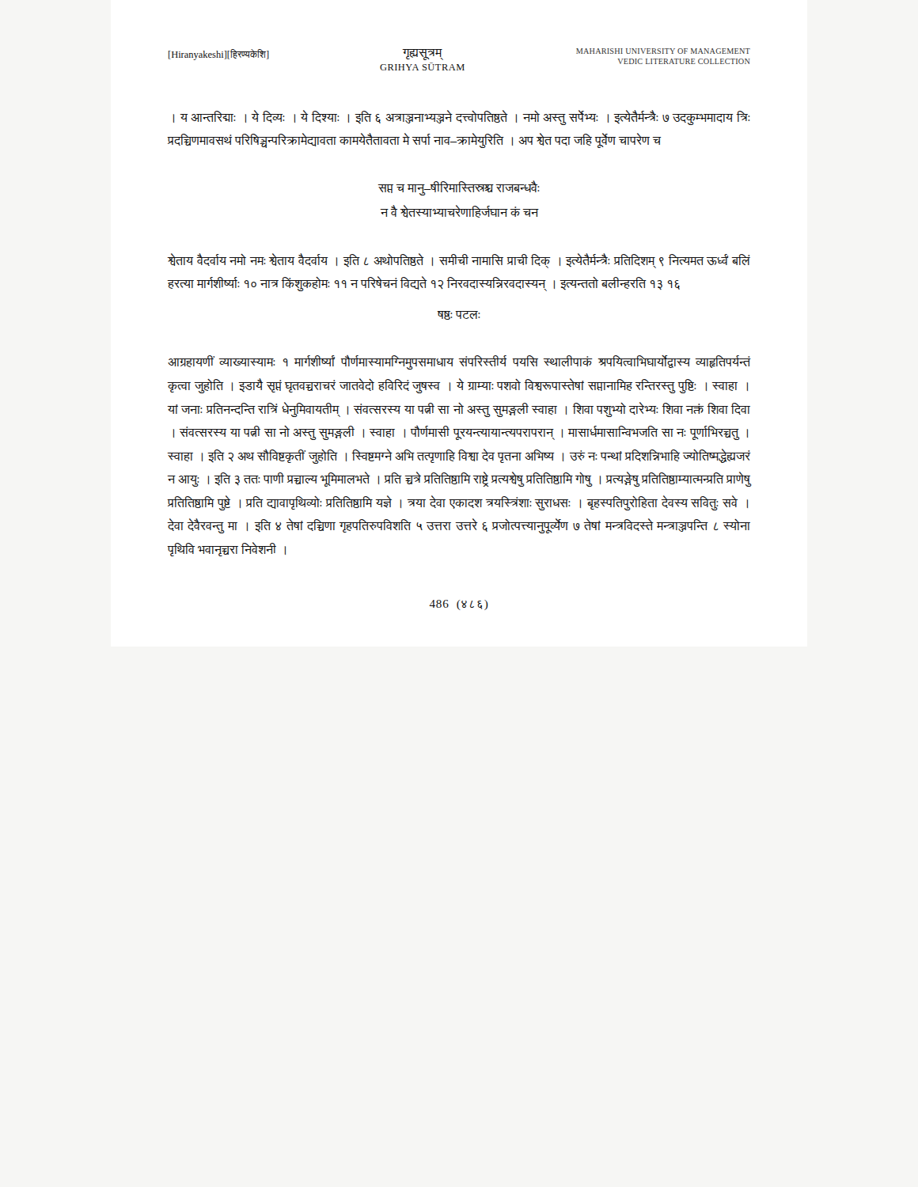[Hiranyakeshi][हिरण्यकेशि]
गृह्यसूत्रम् GRIHYA SŪTRAM
MAHARISHI UNIVERSITY OF MANAGEMENT
VEDIC LITERATURE COLLECTION
। य आन्तरिद्माः । ये दिव्यः । ये दिश्याः । इति ६ अत्राञ्जनाभ्यञ्जने दत्त्वोपतिष्ठते । नमो अस्तु सर्पेभ्यः । इत्येतैर्मन्त्रैः ७ उदकुम्भमादाय त्रिः प्रदच्चिणमावसथं परिषिञ्चन्परिक्रामेद्यावता कामयेतैतावता मे सर्पा नाव–क्रामेयुरिति । अप श्वेत पदा जहि पूर्वेण चापरेण च
सप्त च मानु–षीरिमास्तिस्रश्च राजबन्धवैः
न वै श्वेतस्याभ्याचरेणाहिर्जघान कं चन
श्वेताय वैदर्वाय नमो नमः श्वेताय वैदर्वाय । इति ८ अथोपतिष्ठते । समीची नामासि प्राची दिक् । इत्येतैर्मन्त्रैः प्रतिदिशम् ९ नित्यमत ऊर्ध्वं बलिं हरत्या मार्गशीर्ष्याः १० नात्र किंशुकहोमः ११ न परिषेचनं विद्यते १२ निरवदास्यन्निरवदास्यन् । इत्यन्ततो बलीन्हरति १३ १६
षष्ठः पटलः
आग्रहायणीं व्याख्यास्यामः १ मार्गशीर्ष्यां पौर्णमास्यामग्निमुपसमाधाय संपरिस्तीर्य पयसि स्थालीपाकं श्रपयित्वाभिघार्योद्वास्य व्याहृतिपर्यन्तं कृत्वा जुहोति । इडायै सृप्तं घृतवच्चराचरं जातवेदो हविरिदं जुषस्व । ये ग्राम्याः पशवो विश्वरूपास्तेषां सप्तानामिह रन्तिरस्तु पुष्टिः । स्वाहा । यां जनाः प्रतिनन्दन्ति रात्रिं धेनुमिवायतीम् । संवत्सरस्य या पत्नी सा नो अस्तु सुमङ्गली स्वाहा । शिवा पशुभ्यो दारेभ्यः शिवा नक्तं शिवा दिवा । संवत्सरस्य या पत्नी सा नो अस्तु सुमङ्गली । स्वाहा । पौर्णमासी पूरयन्त्यायान्त्यपरापरान् । मासार्धमासान्विभजति सा नः पूर्णाभिरच्चतु । स्वाहा । इति २ अथ सौविष्टकृतीं जुहोति । स्विष्टमग्ने अभि तत्पृणाहि विश्वा देव पृतना अभिष्य । उरुं नः पन्थां प्रदिशन्निभाहि ज्योतिष्मद्धेह्यजरं न आयुः । इति ३ ततः पाणी प्रच्चाल्य भूमिमालभते । प्रति च्चत्रे प्रतितिष्ठामि राष्ट्रे प्रत्यश्वेषु प्रतितिष्ठामि गोषु । प्रत्यङ्गेषु प्रतितिष्ठाम्यात्मन्प्रति प्राणेषु प्रतितिष्ठामि पुष्टे । प्रति द्यावापृथिव्योः प्रतितिष्ठामि यज्ञे । त्रया देवा एकादश त्रयस्त्रिंशाः सुराधसः । बृहस्पतिपुरोहिता देवस्य सवितुः सवे । देवा देवैरवन्तु मा । इति ४ तेषां दच्चिणा गृहपतिरुपविशति ५ उत्तरा उत्तरे ६ प्रजोत्पत्त्यानुपूर्व्येण ७ तेषां मन्त्रविदस्ते मन्त्राञ्जपन्ति ८ स्योना पृथिवि भवानृच्चरा निवेशनी ।
486 (४८६)